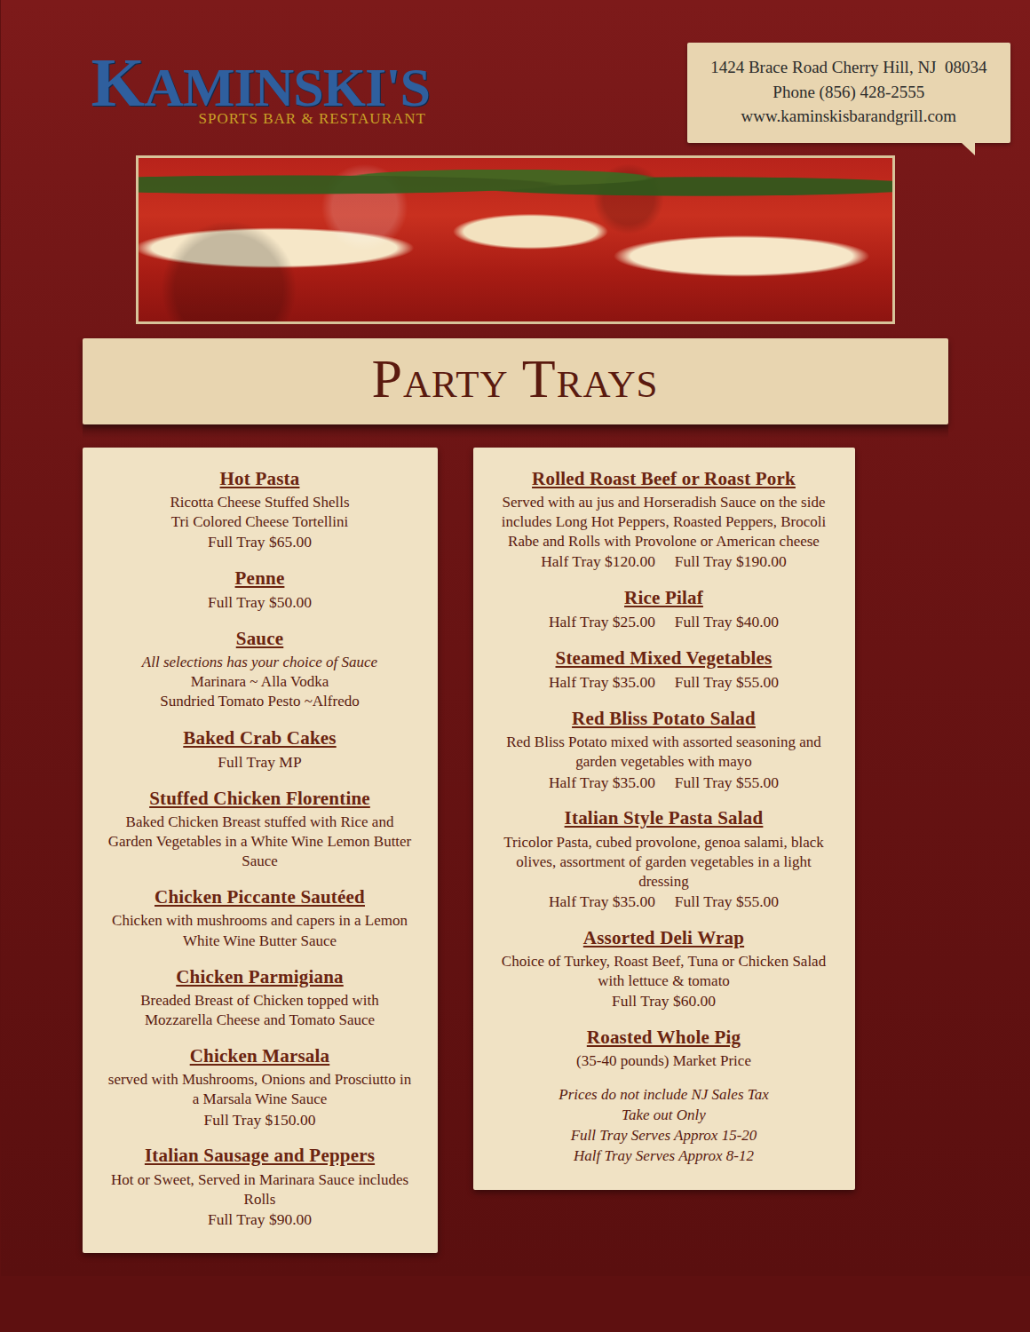KAMINSKI'S
SPORTS BAR & RESTAURANT
1424 Brace Road Cherry Hill, NJ 08034
Phone (856) 428-2555
www.kaminskisbarandgrill.com
Party Trays
Hot Pasta
Ricotta Cheese Stuffed Shells
Tri Colored Cheese Tortellini
Full Tray $65.00
Penne
Full Tray $50.00
Sauce
All selections has your choice of Sauce
Marinara ~ Alla Vodka
Sundried Tomato Pesto ~Alfredo
Baked Crab Cakes
Full Tray MP
Stuffed Chicken Florentine
Baked Chicken Breast stuffed with Rice and Garden Vegetables in a White Wine Lemon Butter Sauce
Chicken Piccante Sautéed
Chicken with mushrooms and capers in a Lemon White Wine Butter Sauce
Chicken Parmigiana
Breaded Breast of Chicken topped with Mozzarella Cheese and Tomato Sauce
Chicken Marsala
served with Mushrooms, Onions and Prosciutto in a Marsala Wine Sauce
Full Tray $150.00
Italian Sausage and Peppers
Hot or Sweet, Served in Marinara Sauce includes Rolls
Full Tray $90.00
Rolled Roast Beef or Roast Pork
Served with au jus and Horseradish Sauce on the side includes Long Hot Peppers, Roasted Peppers, Brocoli Rabe and Rolls with Provolone or American cheese
Half Tray $120.00 Full Tray $190.00
Rice Pilaf
Half Tray $25.00 Full Tray $40.00
Steamed Mixed Vegetables
Half Tray $35.00 Full Tray $55.00
Red Bliss Potato Salad
Red Bliss Potato mixed with assorted seasoning and garden vegetables with mayo
Half Tray $35.00 Full Tray $55.00
Italian Style Pasta Salad
Tricolor Pasta, cubed provolone, genoa salami, black olives, assortment of garden vegetables in a light dressing
Half Tray $35.00 Full Tray $55.00
Assorted Deli Wrap
Choice of Turkey, Roast Beef, Tuna or Chicken Salad with lettuce & tomato
Full Tray $60.00
Roasted Whole Pig
(35-40 pounds) Market Price
Prices do not include NJ Sales Tax
Take out Only
Full Tray Serves Approx 15-20
Half Tray Serves Approx 8-12